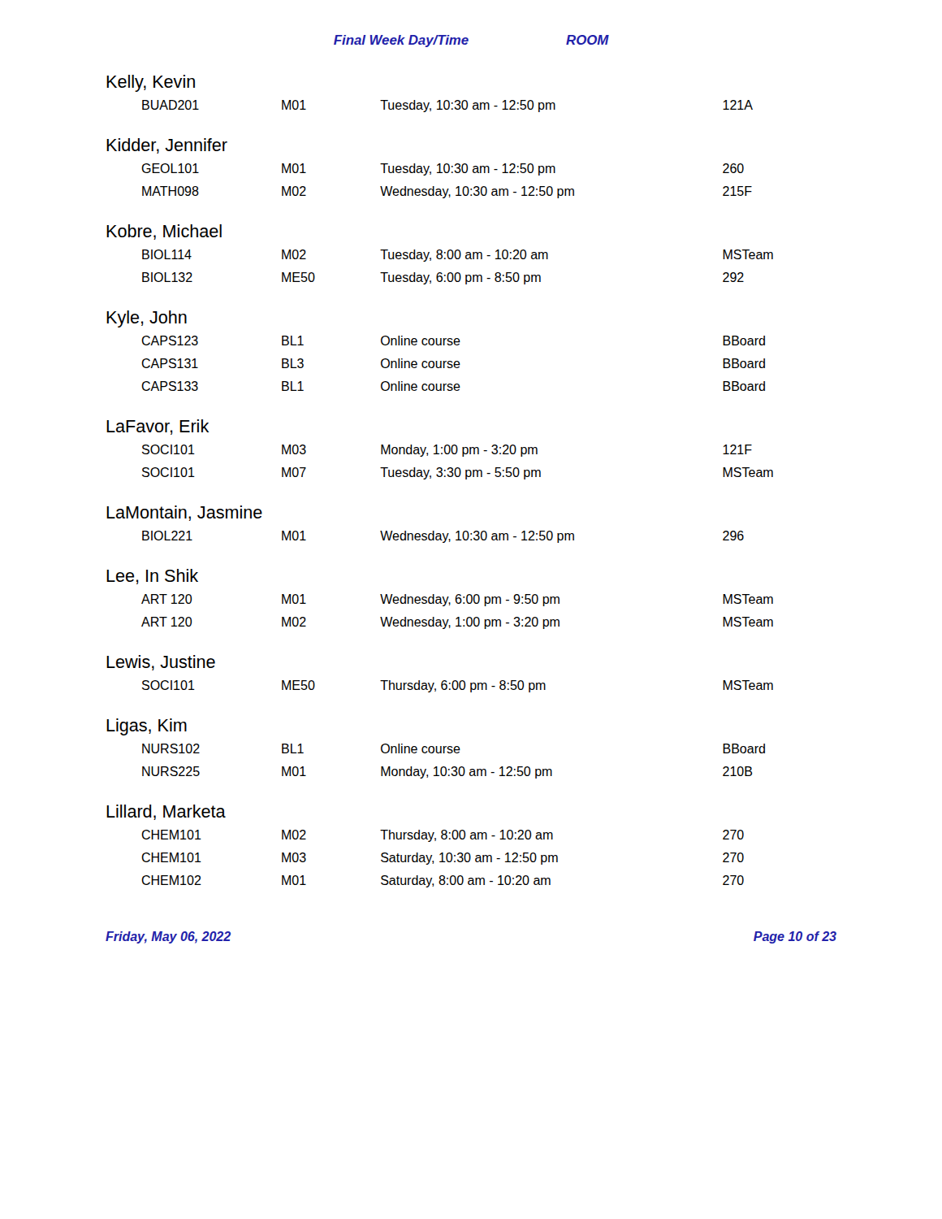Final Week Day/TimeROOM
Kelly, Kevin
| BUAD201 | M01 | Tuesday, 10:30 am - 12:50 pm | 121A |
Kidder, Jennifer
| GEOL101 | M01 | Tuesday, 10:30 am - 12:50 pm | 260 |
| MATH098 | M02 | Wednesday, 10:30 am - 12:50 pm | 215F |
Kobre, Michael
| BIOL114 | M02 | Tuesday, 8:00 am - 10:20 am | MSTeam |
| BIOL132 | ME50 | Tuesday, 6:00 pm - 8:50 pm | 292 |
Kyle, John
| CAPS123 | BL1 | Online course | BBoard |
| CAPS131 | BL3 | Online course | BBoard |
| CAPS133 | BL1 | Online course | BBoard |
LaFavor, Erik
| SOCI101 | M03 | Monday, 1:00 pm - 3:20 pm | 121F |
| SOCI101 | M07 | Tuesday, 3:30 pm - 5:50 pm | MSTeam |
LaMontain, Jasmine
| BIOL221 | M01 | Wednesday, 10:30 am - 12:50 pm | 296 |
Lee, In Shik
| ART 120 | M01 | Wednesday, 6:00 pm - 9:50 pm | MSTeam |
| ART 120 | M02 | Wednesday, 1:00 pm - 3:20 pm | MSTeam |
Lewis, Justine
| SOCI101 | ME50 | Thursday, 6:00 pm - 8:50 pm | MSTeam |
Ligas, Kim
| NURS102 | BL1 | Online course | BBoard |
| NURS225 | M01 | Monday, 10:30 am - 12:50 pm | 210B |
Lillard, Marketa
| CHEM101 | M02 | Thursday, 8:00 am - 10:20 am | 270 |
| CHEM101 | M03 | Saturday, 10:30 am - 12:50 pm | 270 |
| CHEM102 | M01 | Saturday, 8:00 am - 10:20 am | 270 |
Friday, May 06, 2022 Page 10 of 23